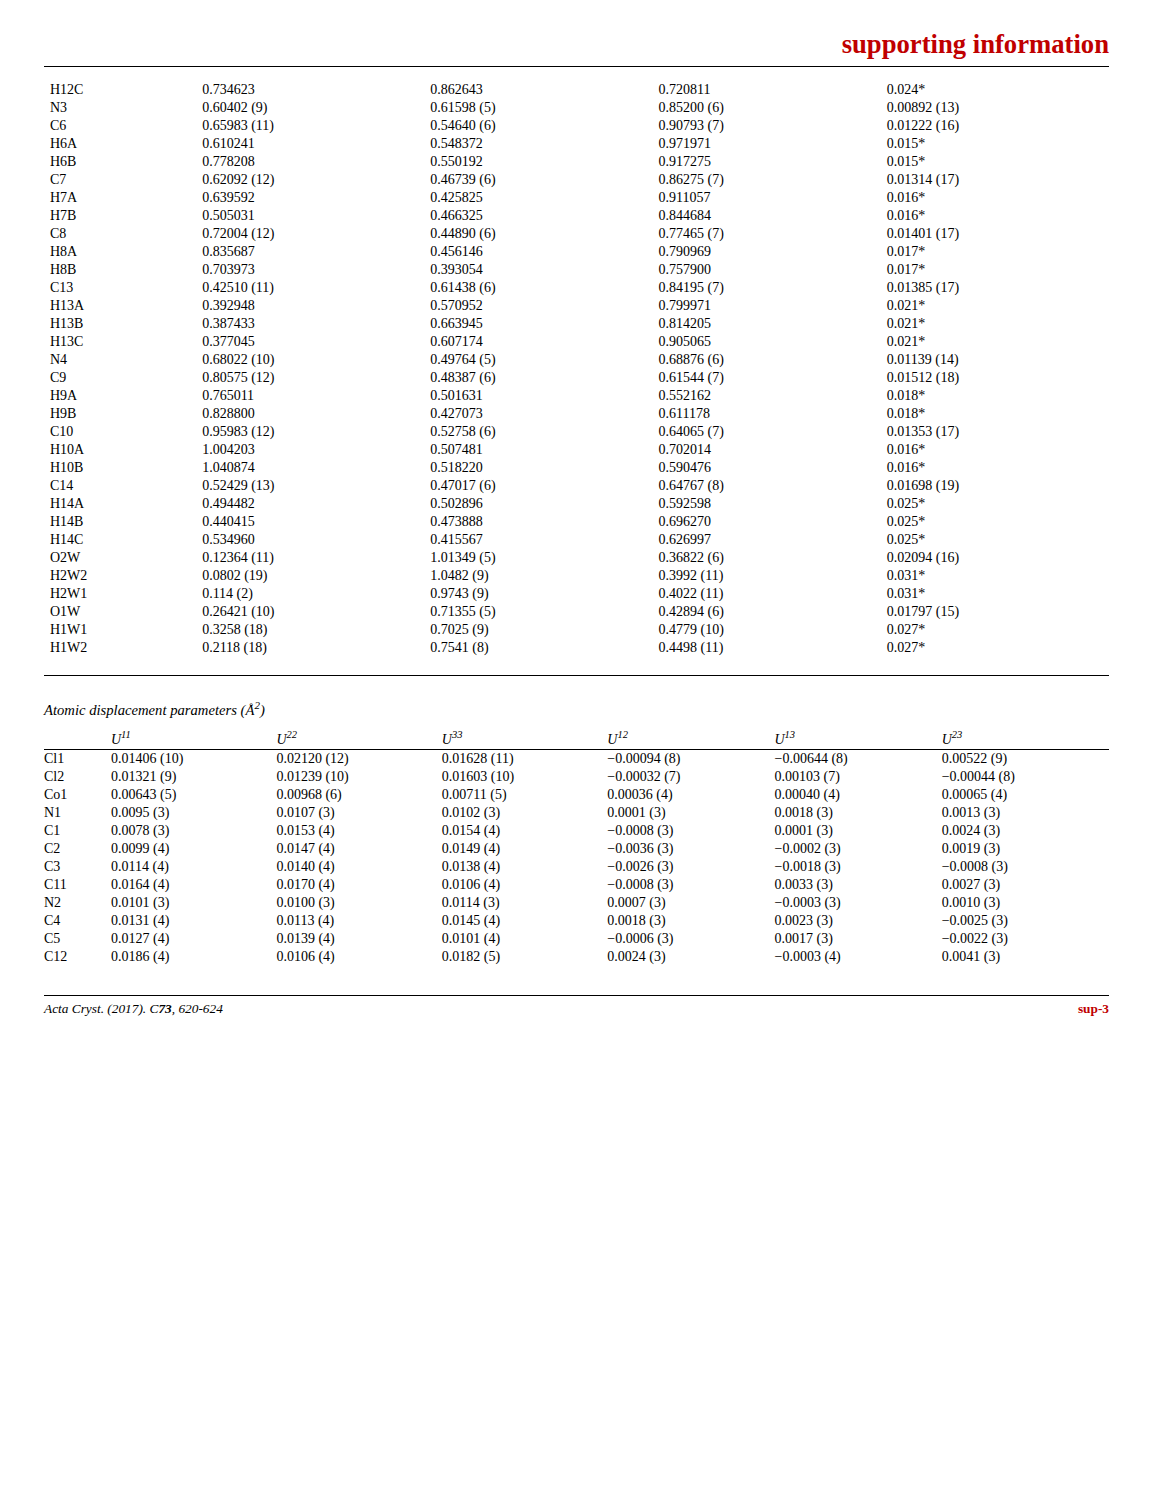supporting information
| H12C | 0.734623 | 0.862643 | 0.720811 | 0.024* |
| N3 | 0.60402 (9) | 0.61598 (5) | 0.85200 (6) | 0.00892 (13) |
| C6 | 0.65983 (11) | 0.54640 (6) | 0.90793 (7) | 0.01222 (16) |
| H6A | 0.610241 | 0.548372 | 0.971971 | 0.015* |
| H6B | 0.778208 | 0.550192 | 0.917275 | 0.015* |
| C7 | 0.62092 (12) | 0.46739 (6) | 0.86275 (7) | 0.01314 (17) |
| H7A | 0.639592 | 0.425825 | 0.911057 | 0.016* |
| H7B | 0.505031 | 0.466325 | 0.844684 | 0.016* |
| C8 | 0.72004 (12) | 0.44890 (6) | 0.77465 (7) | 0.01401 (17) |
| H8A | 0.835687 | 0.456146 | 0.790969 | 0.017* |
| H8B | 0.703973 | 0.393054 | 0.757900 | 0.017* |
| C13 | 0.42510 (11) | 0.61438 (6) | 0.84195 (7) | 0.01385 (17) |
| H13A | 0.392948 | 0.570952 | 0.799971 | 0.021* |
| H13B | 0.387433 | 0.663945 | 0.814205 | 0.021* |
| H13C | 0.377045 | 0.607174 | 0.905065 | 0.021* |
| N4 | 0.68022 (10) | 0.49764 (5) | 0.68876 (6) | 0.01139 (14) |
| C9 | 0.80575 (12) | 0.48387 (6) | 0.61544 (7) | 0.01512 (18) |
| H9A | 0.765011 | 0.501631 | 0.552162 | 0.018* |
| H9B | 0.828800 | 0.427073 | 0.611178 | 0.018* |
| C10 | 0.95983 (12) | 0.52758 (6) | 0.64065 (7) | 0.01353 (17) |
| H10A | 1.004203 | 0.507481 | 0.702014 | 0.016* |
| H10B | 1.040874 | 0.518220 | 0.590476 | 0.016* |
| C14 | 0.52429 (13) | 0.47017 (6) | 0.64767 (8) | 0.01698 (19) |
| H14A | 0.494482 | 0.502896 | 0.592598 | 0.025* |
| H14B | 0.440415 | 0.473888 | 0.696270 | 0.025* |
| H14C | 0.534960 | 0.415567 | 0.626997 | 0.025* |
| O2W | 0.12364 (11) | 1.01349 (5) | 0.36822 (6) | 0.02094 (16) |
| H2W2 | 0.0802 (19) | 1.0482 (9) | 0.3992 (11) | 0.031* |
| H2W1 | 0.114 (2) | 0.9743 (9) | 0.4022 (11) | 0.031* |
| O1W | 0.26421 (10) | 0.71355 (5) | 0.42894 (6) | 0.01797 (15) |
| H1W1 | 0.3258 (18) | 0.7025 (9) | 0.4779 (10) | 0.027* |
| H1W2 | 0.2118 (18) | 0.7541 (8) | 0.4498 (11) | 0.027* |
Atomic displacement parameters (Å2)
| | U 11 | U 22 | U 33 | U 12 | U 13 | U 23 |
| --- | --- | --- | --- | --- | --- | --- |
| Cl1 | 0.01406 (10) | 0.02120 (12) | 0.01628 (11) | −0.00094 (8) | −0.00644 (8) | 0.00522 (9) |
| Cl2 | 0.01321 (9) | 0.01239 (10) | 0.01603 (10) | −0.00032 (7) | 0.00103 (7) | −0.00044 (8) |
| Co1 | 0.00643 (5) | 0.00968 (6) | 0.00711 (5) | 0.00036 (4) | 0.00040 (4) | 0.00065 (4) |
| N1 | 0.0095 (3) | 0.0107 (3) | 0.0102 (3) | 0.0001 (3) | 0.0018 (3) | 0.0013 (3) |
| C1 | 0.0078 (3) | 0.0153 (4) | 0.0154 (4) | −0.0008 (3) | 0.0001 (3) | 0.0024 (3) |
| C2 | 0.0099 (4) | 0.0147 (4) | 0.0149 (4) | −0.0036 (3) | −0.0002 (3) | 0.0019 (3) |
| C3 | 0.0114 (4) | 0.0140 (4) | 0.0138 (4) | −0.0026 (3) | −0.0018 (3) | −0.0008 (3) |
| C11 | 0.0164 (4) | 0.0170 (4) | 0.0106 (4) | −0.0008 (3) | 0.0033 (3) | 0.0027 (3) |
| N2 | 0.0101 (3) | 0.0100 (3) | 0.0114 (3) | 0.0007 (3) | −0.0003 (3) | 0.0010 (3) |
| C4 | 0.0131 (4) | 0.0113 (4) | 0.0145 (4) | 0.0018 (3) | 0.0023 (3) | −0.0025 (3) |
| C5 | 0.0127 (4) | 0.0139 (4) | 0.0101 (4) | −0.0006 (3) | 0.0017 (3) | −0.0022 (3) |
| C12 | 0.0186 (4) | 0.0106 (4) | 0.0182 (5) | 0.0024 (3) | −0.0003 (4) | 0.0041 (3) |
Acta Cryst. (2017). C73, 620-624
sup-3